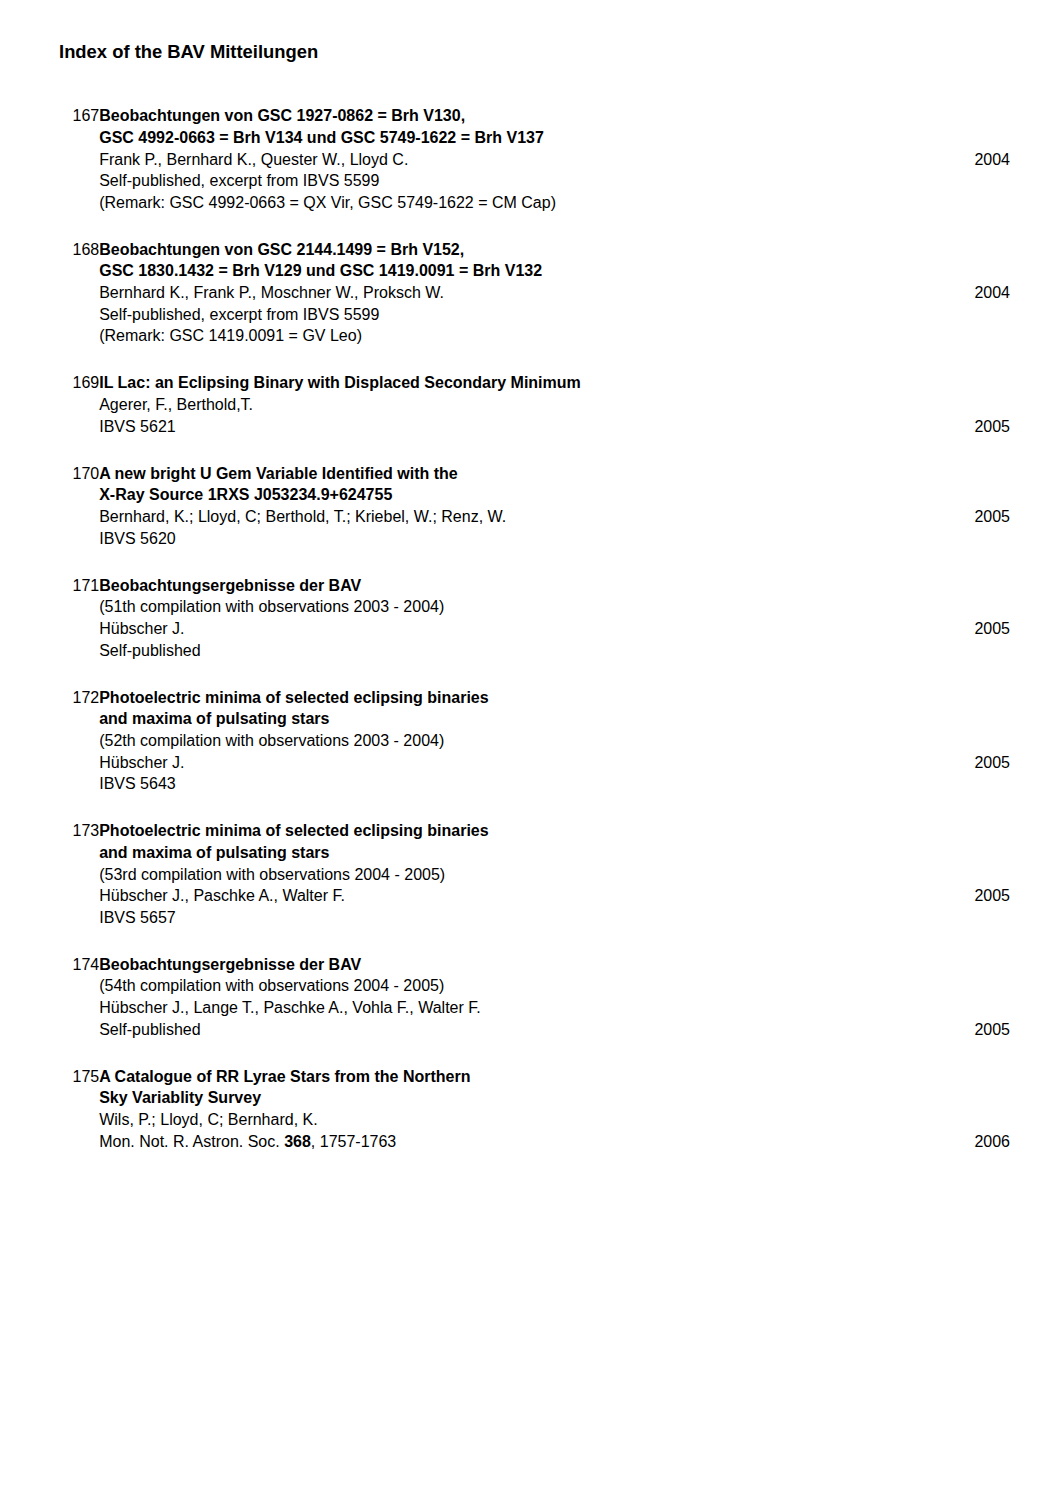Index of the BAV Mitteilungen
| 167 | Beobachtungen von GSC 1927-0862 = Brh V130, GSC 4992-0663 = Brh V134 und GSC 5749-1622 = Brh V137 Frank P., Bernhard K., Quester W., Lloyd C. Self-published, excerpt from IBVS 5599 (Remark: GSC 4992-0663 = QX Vir, GSC 5749-1622 = CM Cap) | 2004 |
| 168 | Beobachtungen von GSC 2144.1499 = Brh V152, GSC 1830.1432 = Brh V129 und GSC 1419.0091 = Brh V132 Bernhard K., Frank P., Moschner W., Proksch W. Self-published, excerpt from IBVS 5599 (Remark: GSC 1419.0091 = GV Leo) | 2004 |
| 169 | IL Lac: an Eclipsing Binary with Displaced Secondary Minimum Agerer, F., Berthold,T. IBVS 5621 | 2005 |
| 170 | A new bright U Gem Variable Identified with the X-Ray Source 1RXS J053234.9+624755 Bernhard, K.; Lloyd, C; Berthold, T.; Kriebel, W.; Renz, W. IBVS 5620 | 2005 |
| 171 | Beobachtungsergebnisse der BAV (51th compilation with observations 2003 - 2004) Hübscher J. Self-published | 2005 |
| 172 | Photoelectric minima of selected eclipsing binaries and maxima of pulsating stars (52th compilation with observations 2003 - 2004) Hübscher J. IBVS 5643 | 2005 |
| 173 | Photoelectric minima of selected eclipsing binaries and maxima of pulsating stars (53rd compilation with observations 2004 - 2005) Hübscher J., Paschke A., Walter F. IBVS 5657 | 2005 |
| 174 | Beobachtungsergebnisse der BAV (54th compilation with observations 2004 - 2005) Hübscher J., Lange T., Paschke A., Vohla F., Walter F. Self-published | 2005 |
| 175 | A Catalogue of RR Lyrae Stars from the Northern Sky Variablity Survey Wils, P.; Lloyd, C; Bernhard, K. Mon. Not. R. Astron. Soc. 368 , 1757-1763 | 2006 |